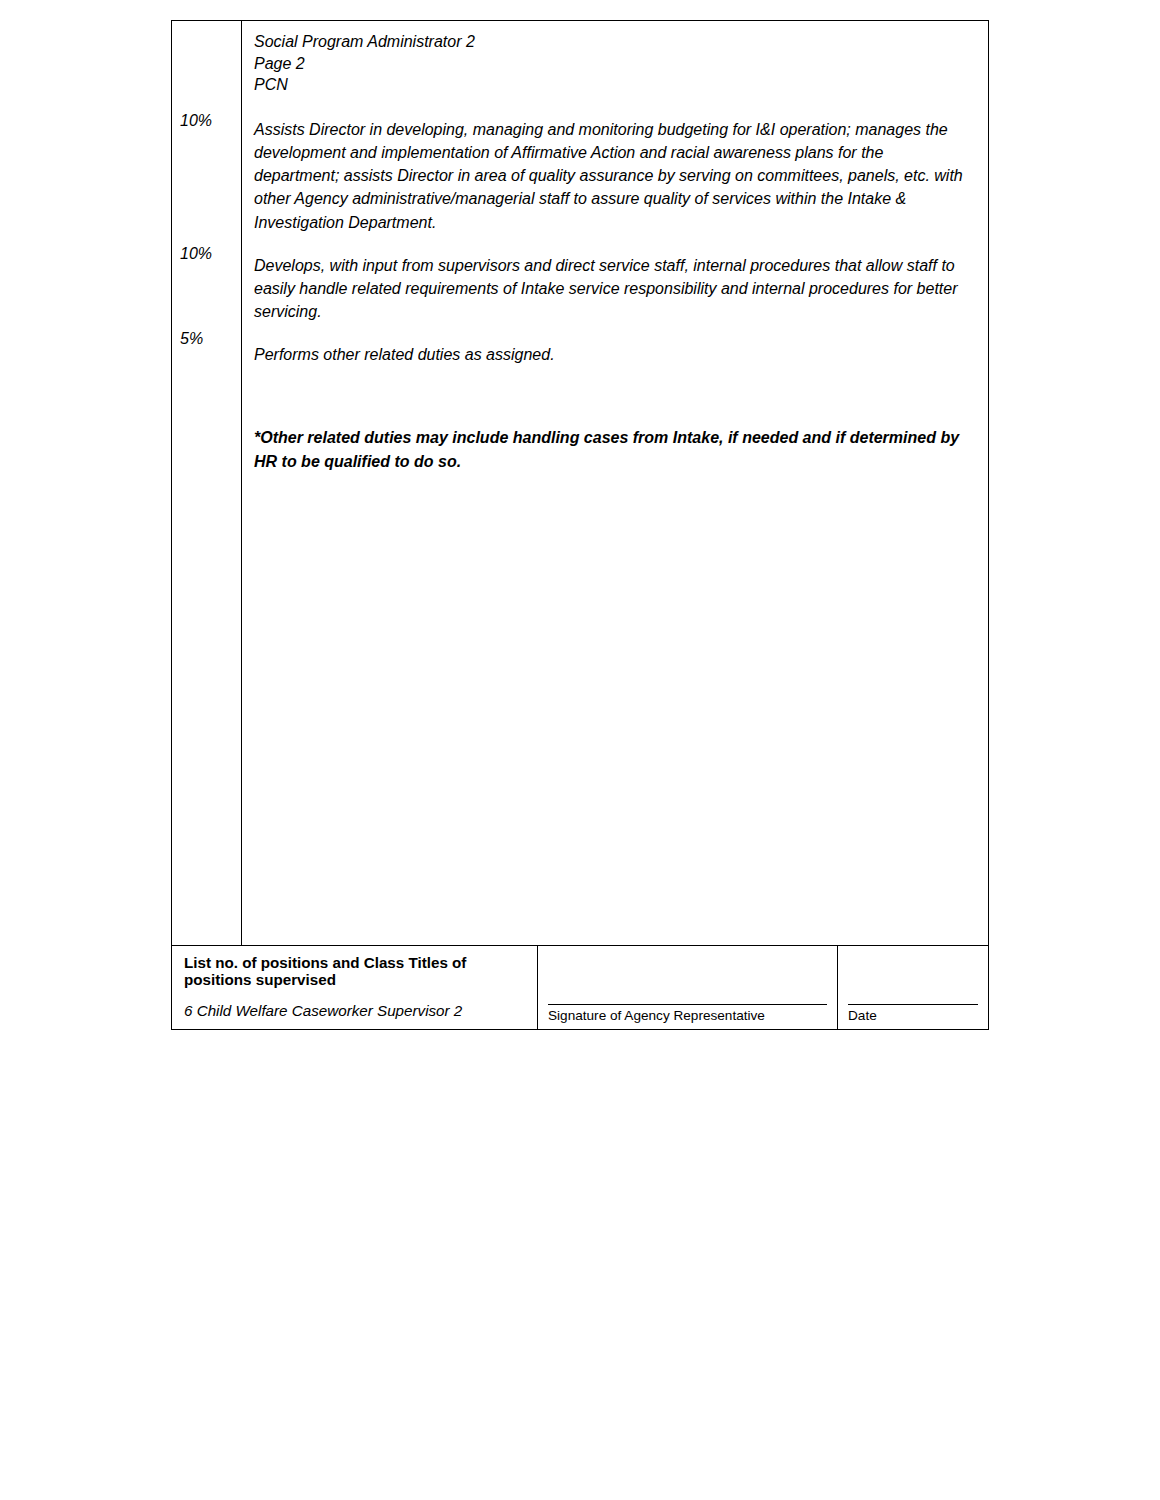10%
10%
5%
Social Program Administrator 2
Page 2
PCN
Assists Director in developing, managing and monitoring budgeting for I&I operation; manages the development and implementation of Affirmative Action and racial awareness plans for the department; assists Director in area of quality assurance by serving on committees, panels, etc. with other Agency administrative/managerial staff to assure quality of services within the Intake & Investigation Department.
Develops, with input from supervisors and direct service staff, internal procedures that allow staff to easily handle related requirements of Intake service responsibility and internal procedures for better servicing.
Performs other related duties as assigned.
*Other related duties may include handling cases from Intake, if needed and if determined by HR to be qualified to do so.
List no. of positions and Class Titles of positions supervised
6 Child Welfare Caseworker Supervisor 2
Signature of Agency Representative
Date